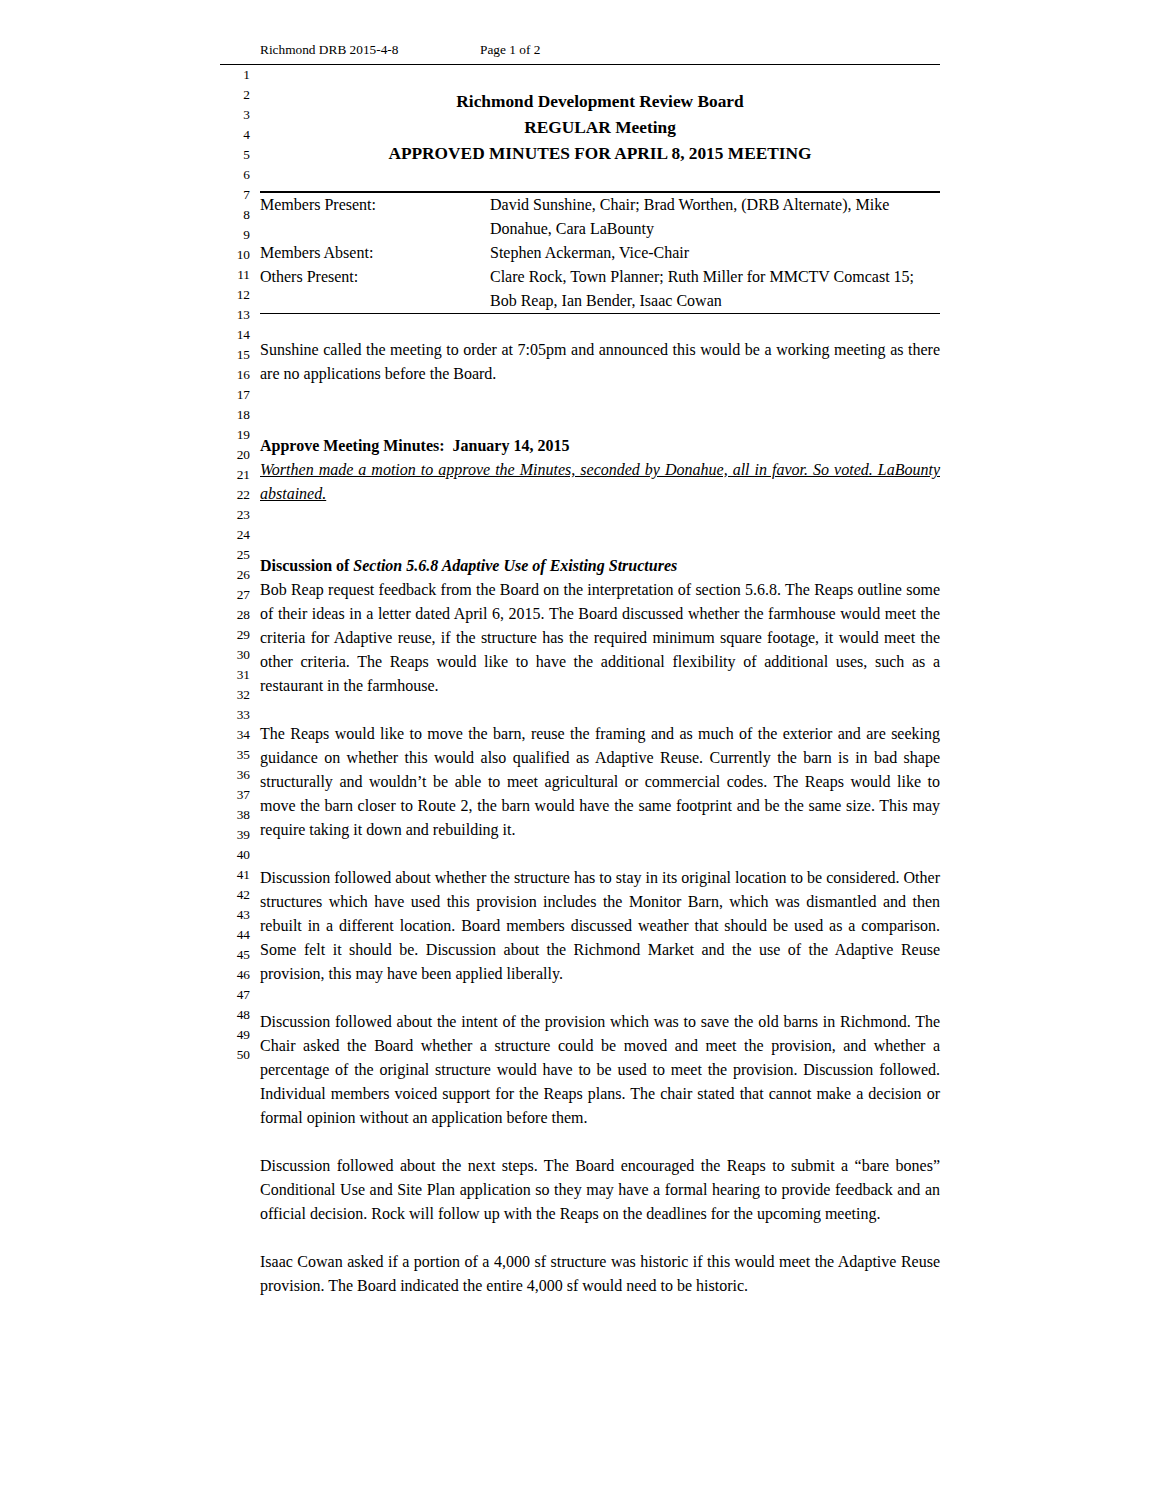Richmond DRB 2015-4-8
Page 1 of 2
1
2
3
4
5
6
7
8
9
10
11
12
13
14
15
16
17
18
19
20
21
22
23
24
25
26
27
28
29
30
31
32
33
34
35
36
37
38
39
40
41
42
43
44
45
46
47
48
49
50
Richmond Development Review Board
REGULAR Meeting
APPROVED MINUTES FOR APRIL 8, 2015 MEETING
| Members Present: | David Sunshine, Chair; Brad Worthen, (DRB Alternate), Mike Donahue, Cara LaBounty |
| Members Absent: | Stephen Ackerman, Vice-Chair |
| Others Present: | Clare Rock, Town Planner; Ruth Miller for MMCTV Comcast 15; Bob Reap, Ian Bender, Isaac Cowan |
Sunshine called the meeting to order at 7:05pm and announced this would be a working meeting as there are no applications before the Board.
Approve Meeting Minutes: January 14, 2015
Worthen made a motion to approve the Minutes, seconded by Donahue, all in favor. So voted. LaBounty abstained.
Discussion of Section 5.6.8 Adaptive Use of Existing Structures
Bob Reap request feedback from the Board on the interpretation of section 5.6.8. The Reaps outline some of their ideas in a letter dated April 6, 2015. The Board discussed whether the farmhouse would meet the criteria for Adaptive reuse, if the structure has the required minimum square footage, it would meet the other criteria. The Reaps would like to have the additional flexibility of additional uses, such as a restaurant in the farmhouse.
The Reaps would like to move the barn, reuse the framing and as much of the exterior and are seeking guidance on whether this would also qualified as Adaptive Reuse. Currently the barn is in bad shape structurally and wouldn’t be able to meet agricultural or commercial codes. The Reaps would like to move the barn closer to Route 2, the barn would have the same footprint and be the same size. This may require taking it down and rebuilding it.
Discussion followed about whether the structure has to stay in its original location to be considered. Other structures which have used this provision includes the Monitor Barn, which was dismantled and then rebuilt in a different location. Board members discussed weather that should be used as a comparison. Some felt it should be. Discussion about the Richmond Market and the use of the Adaptive Reuse provision, this may have been applied liberally.
Discussion followed about the intent of the provision which was to save the old barns in Richmond. The Chair asked the Board whether a structure could be moved and meet the provision, and whether a percentage of the original structure would have to be used to meet the provision. Discussion followed. Individual members voiced support for the Reaps plans. The chair stated that cannot make a decision or formal opinion without an application before them.
Discussion followed about the next steps. The Board encouraged the Reaps to submit a “bare bones” Conditional Use and Site Plan application so they may have a formal hearing to provide feedback and an official decision. Rock will follow up with the Reaps on the deadlines for the upcoming meeting.
Isaac Cowan asked if a portion of a 4,000 sf structure was historic if this would meet the Adaptive Reuse provision. The Board indicated the entire 4,000 sf would need to be historic.